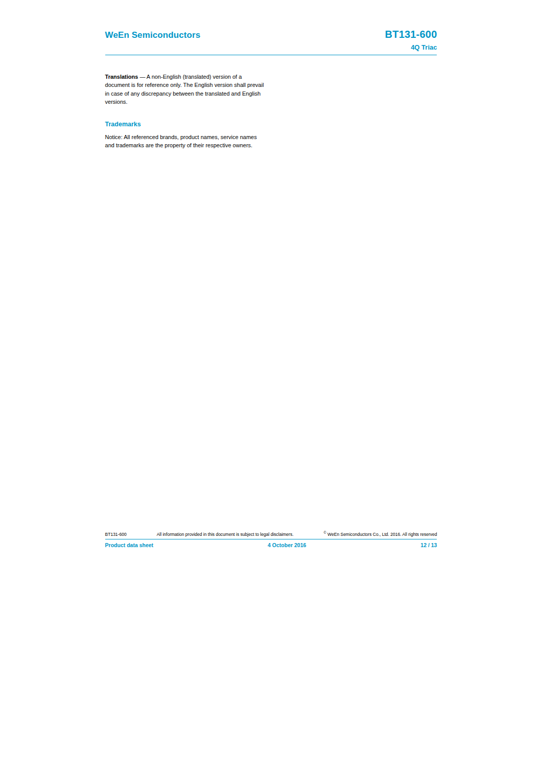WeEn Semiconductors
BT131-600
4Q Triac
Translations — A non-English (translated) version of a document is for reference only. The English version shall prevail in case of any discrepancy between the translated and English versions.
Trademarks
Notice: All referenced brands, product names, service names and trademarks are the property of their respective owners.
BT131-600
All information provided in this document is subject to legal disclaimers.
© WeEn Semiconductors Co., Ltd. 2016. All rights reserved
Product data sheet
4 October 2016
12 / 13